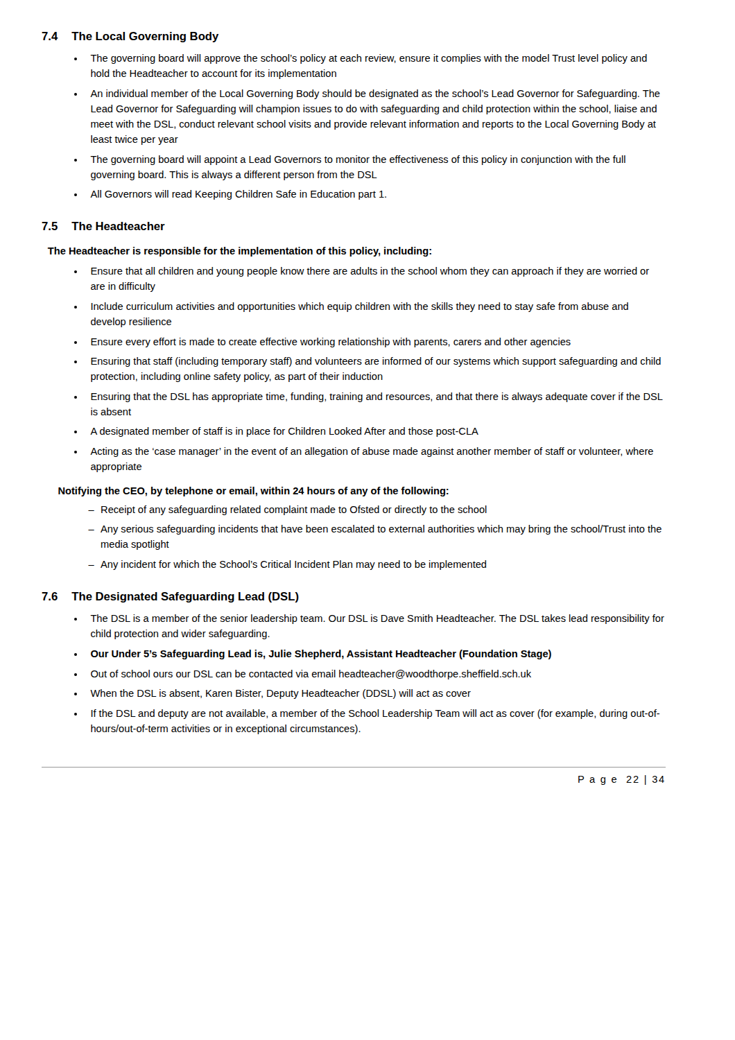7.4 The Local Governing Body
The governing board will approve the school’s policy at each review, ensure it complies with the model Trust level policy and hold the Headteacher to account for its implementation
An individual member of the Local Governing Body should be designated as the school’s Lead Governor for Safeguarding. The Lead Governor for Safeguarding will champion issues to do with safeguarding and child protection within the school, liaise and meet with the DSL, conduct relevant school visits and provide relevant information and reports to the Local Governing Body at least twice per year
The governing board will appoint a Lead Governors to monitor the effectiveness of this policy in conjunction with the full governing board. This is always a different person from the DSL
All Governors will read Keeping Children Safe in Education part 1.
7.5 The Headteacher
The Headteacher is responsible for the implementation of this policy, including:
Ensure that all children and young people know there are adults in the school whom they can approach if they are worried or are in difficulty
Include curriculum activities and opportunities which equip children with the skills they need to stay safe from abuse and develop resilience
Ensure every effort is made to create effective working relationship with parents, carers and other agencies
Ensuring that staff (including temporary staff) and volunteers are informed of our systems which support safeguarding and child protection, including online safety policy, as part of their induction
Ensuring that the DSL has appropriate time, funding, training and resources, and that there is always adequate cover if the DSL is absent
A designated member of staff is in place for Children Looked After and those post-CLA
Acting as the ‘case manager’ in the event of an allegation of abuse made against another member of staff or volunteer, where appropriate
Notifying the CEO, by telephone or email, within 24 hours of any of the following:
Receipt of any safeguarding related complaint made to Ofsted or directly to the school
Any serious safeguarding incidents that have been escalated to external authorities which may bring the school/Trust into the media spotlight
Any incident for which the School’s Critical Incident Plan may need to be implemented
7.6 The Designated Safeguarding Lead (DSL)
The DSL is a member of the senior leadership team. Our DSL is Dave Smith Headteacher. The DSL takes lead responsibility for child protection and wider safeguarding.
Our Under 5’s Safeguarding Lead is, Julie Shepherd, Assistant Headteacher (Foundation Stage)
Out of school ours our DSL can be contacted via email headteacher@woodthorpe.sheffield.sch.uk
When the DSL is absent, Karen Bister, Deputy Headteacher (DDSL) will act as cover
If the DSL and deputy are not available, a member of the School Leadership Team will act as cover (for example, during out-of-hours/out-of-term activities or in exceptional circumstances).
P a g e 22 | 34